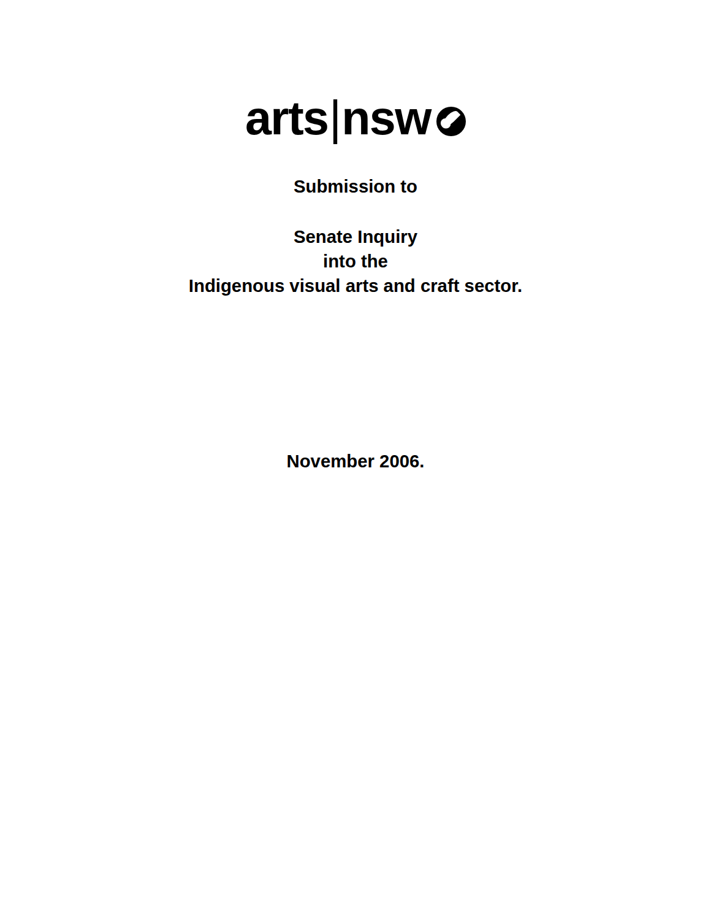arts|nsw
Submission to
Senate Inquiry
into the
Indigenous visual arts and craft sector.
November 2006.